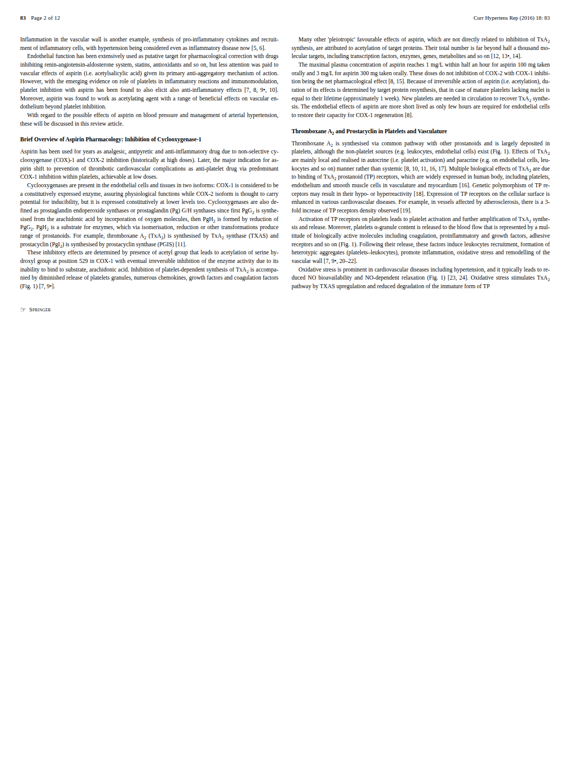83 Page 2 of 12
Curr Hypertens Rep (2016) 18: 83
Inflammation in the vascular wall is another example, synthesis of pro-inflammatory cytokines and recruitment of inflammatory cells, with hypertension being considered even as inflammatory disease now [5, 6].
Endothelial function has been extensively used as putative target for pharmacological correction with drugs inhibiting renin-angiotensin-aldosterone system, statins, antioxidants and so on, but less attention was paid to vascular effects of aspirin (i.e. acetylsalicylic acid) given its primary anti-aggregatory mechanism of action. However, with the emerging evidence on role of platelets in inflammatory reactions and immunomodulation, platelet inhibition with aspirin has been found to also elicit also anti-inflammatory effects [7, 8, 9•, 10]. Moreover, aspirin was found to work as acetylating agent with a range of beneficial effects on vascular endothelium beyond platelet inhibition.
With regard to the possible effects of aspirin on blood pressure and management of arterial hypertension, these will be discussed in this review article.
Brief Overview of Aspirin Pharmacology: Inhibition of Cyclooxygenase-1
Aspirin has been used for years as analgesic, antipyretic and anti-inflammatory drug due to non-selective cyclooxygenase (COX)-1 and COX-2 inhibition (historically at high doses). Later, the major indication for aspirin shift to prevention of thrombotic cardiovascular complications as anti-platelet drug via predominant COX-1 inhibition within platelets, achievable at low doses.
Cyclooxygenases are present in the endothelial cells and tissues in two isoforms: COX-1 is considered to be a constitutively expressed enzyme, assuring physiological functions while COX-2 isoform is thought to carry potential for inducibility, but it is expressed constitutively at lower levels too. Cyclooxygenases are also defined as prostaglandin endoperoxide synthases or prostaglandin (Pg) G/H synthases since first PgG2 is synthesised from the arachidonic acid by incorporation of oxygen molecules, then PgH2 is formed by reduction of PgG2. PgH2 is a substrate for enzymes, which via isomerisation, reduction or other transformations produce range of prostanoids. For example, thromboxane A2 (TxA2) is synthesised by TxA2 synthase (TXAS) and prostacyclin (PgI2) is synthesised by prostacyclin synthase (PGIS) [11].
These inhibitory effects are determined by presence of acetyl group that leads to acetylation of serine hydroxyl group at position 529 in COX-1 with eventual irreversible inhibition of the enzyme activity due to its inability to bind to substrate, arachidonic acid. Inhibition of platelet-dependent synthesis of TxA2 is accompanied by diminished release of platelets granules, numerous chemokines, growth factors and coagulation factors (Fig. 1) [7, 9•].
Many other 'pleiotropic' favourable effects of aspirin, which are not directly related to inhibition of TxA2 synthesis, are attributed to acetylation of target proteins. Their total number is far beyond half a thousand molecular targets, including transcription factors, enzymes, genes, metabolites and so on [12, 13•, 14].
The maximal plasma concentration of aspirin reaches 1 mg/L within half an hour for aspirin 100 mg taken orally and 3 mg/L for aspirin 300 mg taken orally. These doses do not inhibition of COX-2 with COX-1 inhibition being the net pharmacological effect [8, 15]. Because of irreversible action of aspirin (i.e. acetylation), duration of its effects is determined by target protein resynthesis, that in case of mature platelets lacking nuclei is equal to their lifetime (approximately 1 week). New platelets are needed in circulation to recover TxA2 synthesis. The endothelial effects of aspirin are more short lived as only few hours are required for endothelial cells to restore their capacity for COX-1 regeneration [8].
Thromboxane A2 and Prostacyclin in Platelets and Vasculature
Thromboxane A2 is synthesised via common pathway with other prostanoids and is largely deposited in platelets, although the non-platelet sources (e.g. leukocytes, endothelial cells) exist (Fig. 1). Effects of TxA2 are mainly local and realised in autocrine (i.e. platelet activation) and paracrine (e.g. on endothelial cells, leukocytes and so on) manner rather than systemic [8, 10, 11, 16, 17]. Multiple biological effects of TxA2 are due to binding of TxA2 prostanoid (TP) receptors, which are widely expressed in human body, including platelets, endothelium and smooth muscle cells in vasculature and myocardium [16]. Genetic polymorphism of TP receptors may result in their hypo- or hyperreactivity [18]. Expression of TP receptors on the cellular surface is enhanced in various cardiovascular diseases. For example, in vessels affected by atherosclerosis, there is a 3-fold increase of TP receptors density observed [19].
Activation of TP receptors on platelets leads to platelet activation and further amplification of TxA2 synthesis and release. Moreover, platelets α-granule content is released to the blood flow that is represented by a multitude of biologically active molecules including coagulation, proinflammatory and growth factors, adhesive receptors and so on (Fig. 1). Following their release, these factors induce leukocytes recruitment, formation of heterotypic aggregates (platelets–leukocytes), promote inflammation, oxidative stress and remodelling of the vascular wall [7, 9•, 20–22].
Oxidative stress is prominent in cardiovascular diseases including hypertension, and it typically leads to reduced NO bioavailability and NO-dependent relaxation (Fig. 1) [23, 24]. Oxidative stress stimulates TxA2 pathway by TXAS upregulation and reduced degradation of the immature form of TP
☞ Springer